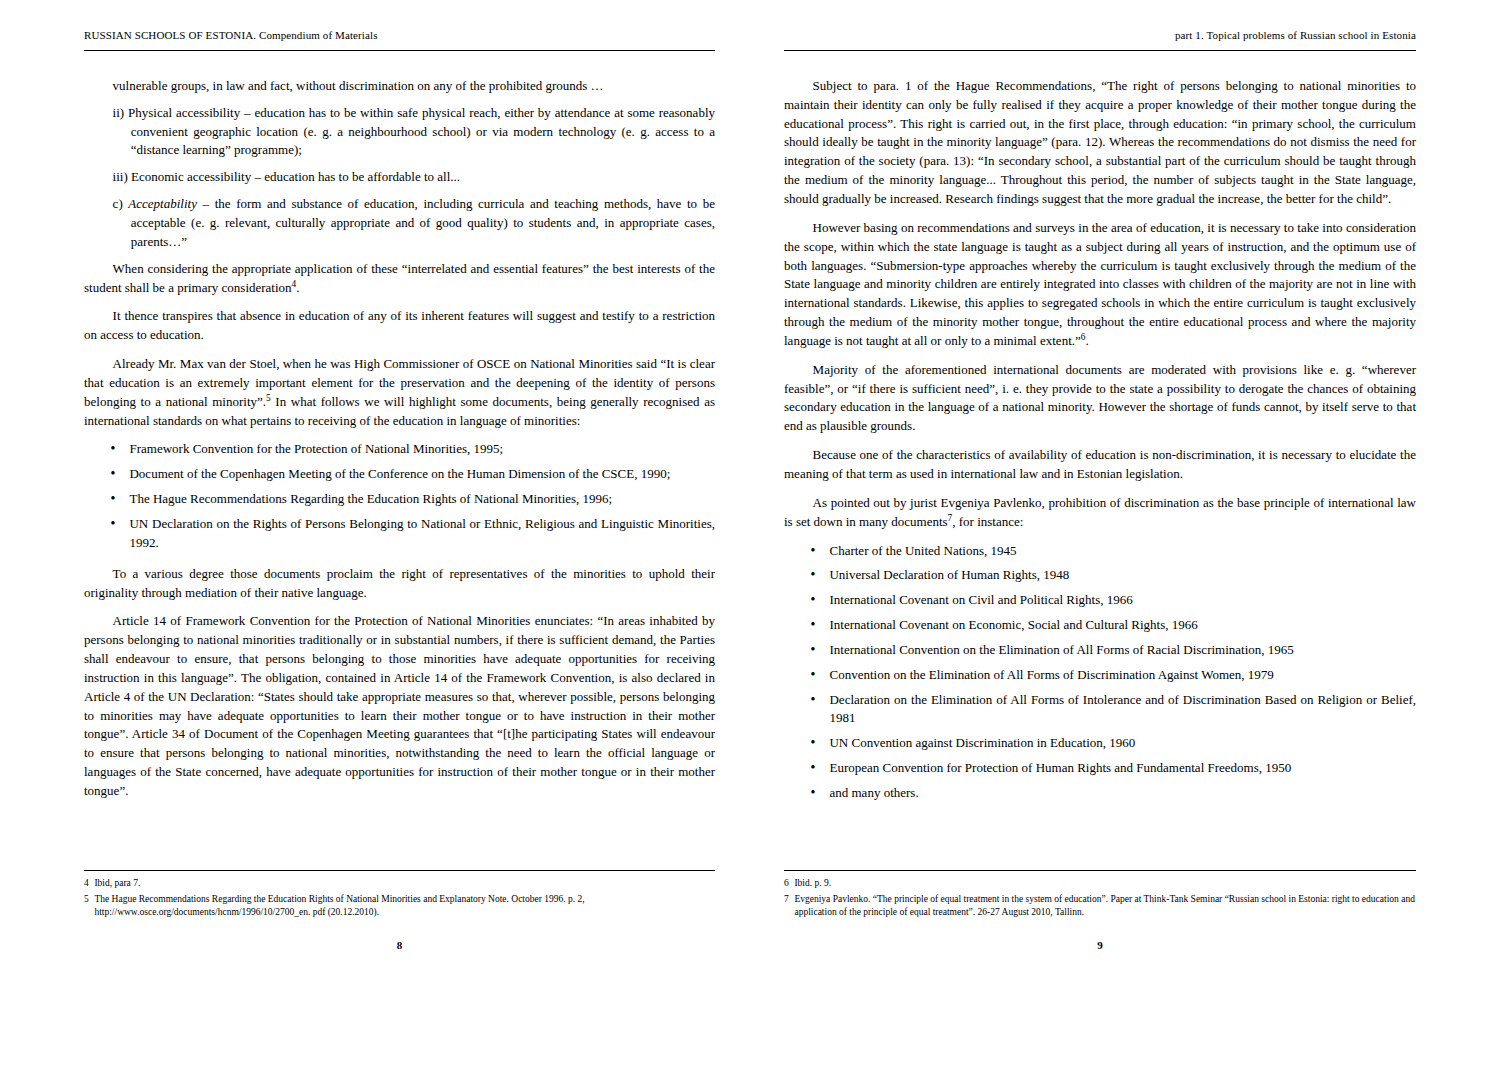RUSSIAN SCHOOLS OF ESTONIA. Compendium of Materials
vulnerable groups, in law and fact, without discrimination on any of the prohibited grounds …
ii) Physical accessibility – education has to be within safe physical reach, either by attendance at some reasonably convenient geographic location (e. g. a neighbourhood school) or via modern technology (e. g. access to a “distance learning” programme);
iii) Economic accessibility – education has to be affordable to all...
c) Acceptability – the form and substance of education, including curricula and teaching methods, have to be acceptable (e. g. relevant, culturally appropriate and of good quality) to students and, in appropriate cases, parents…”
When considering the appropriate application of these “interrelated and essential features” the best interests of the student shall be a primary consideration4.
It thence transpires that absence in education of any of its inherent features will suggest and testify to a restriction on access to education.
Already Mr. Max van der Stoel, when he was High Commissioner of OSCE on National Minorities said “It is clear that education is an extremely important element for the preservation and the deepening of the identity of persons belonging to a national minority”.5 In what follows we will highlight some documents, being generally recognised as international standards on what pertains to receiving of the education in language of minorities:
Framework Convention for the Protection of National Minorities, 1995;
Document of the Copenhagen Meeting of the Conference on the Human Dimension of the CSCE, 1990;
The Hague Recommendations Regarding the Education Rights of National Minorities, 1996;
UN Declaration on the Rights of Persons Belonging to National or Ethnic, Religious and Linguistic Minorities, 1992.
To a various degree those documents proclaim the right of representatives of the minorities to uphold their originality through mediation of their native language.
Article 14 of Framework Convention for the Protection of National Minorities enunciates: “In areas inhabited by persons belonging to national minorities traditionally or in substantial numbers, if there is sufficient demand, the Parties shall endeavour to ensure, that persons belonging to those minorities have adequate opportunities for receiving instruction in this language”. The obligation, contained in Article 14 of the Framework Convention, is also declared in Article 4 of the UN Declaration: “States should take appropriate measures so that, wherever possible, persons belonging to minorities may have adequate opportunities to learn their mother tongue or to have instruction in their mother tongue”. Article 34 of Document of the Copenhagen Meeting guarantees that “[t]he participating States will endeavour to ensure that persons belonging to national minorities, notwithstanding the need to learn the official language or languages of the State concerned, have adequate opportunities for instruction of their mother tongue or in their mother tongue”.
4 Ibid, para 7.
5 The Hague Recommendations Regarding the Education Rights of National Minorities and Explanatory Note. October 1996. p. 2, http://www.osce.org/documents/hcnm/1996/10/2700_en. pdf (20.12.2010).
8
part 1. Topical problems of Russian school in Estonia
Subject to para. 1 of the Hague Recommendations, “The right of persons belonging to national minorities to maintain their identity can only be fully realised if they acquire a proper knowledge of their mother tongue during the educational process”. This right is carried out, in the first place, through education: “in primary school, the curriculum should ideally be taught in the minority language” (para. 12). Whereas the recommendations do not dismiss the need for integration of the society (para. 13): “In secondary school, a substantial part of the curriculum should be taught through the medium of the minority language... Throughout this period, the number of subjects taught in the State language, should gradually be increased. Research findings suggest that the more gradual the increase, the better for the child”.
However basing on recommendations and surveys in the area of education, it is necessary to take into consideration the scope, within which the state language is taught as a subject during all years of instruction, and the optimum use of both languages. “Submersion-type approaches whereby the curriculum is taught exclusively through the medium of the State language and minority children are entirely integrated into classes with children of the majority are not in line with international standards. Likewise, this applies to segregated schools in which the entire curriculum is taught exclusively through the medium of the minority mother tongue, throughout the entire educational process and where the majority language is not taught at all or only to a minimal extent.”6.
Majority of the aforementioned international documents are moderated with provisions like e. g. “wherever feasible”, or “if there is sufficient need”, i. e. they provide to the state a possibility to derogate the chances of obtaining secondary education in the language of a national minority. However the shortage of funds cannot, by itself serve to that end as plausible grounds.
Because one of the characteristics of availability of education is non-discrimination, it is necessary to elucidate the meaning of that term as used in international law and in Estonian legislation.
As pointed out by jurist Evgeniya Pavlenko, prohibition of discrimination as the base principle of international law is set down in many documents7, for instance:
Charter of the United Nations, 1945
Universal Declaration of Human Rights, 1948
International Covenant on Civil and Political Rights, 1966
International Covenant on Economic, Social and Cultural Rights, 1966
International Convention on the Elimination of All Forms of Racial Discrimination, 1965
Convention on the Elimination of All Forms of Discrimination Against Women, 1979
Declaration on the Elimination of All Forms of Intolerance and of Discrimination Based on Religion or Belief, 1981
UN Convention against Discrimination in Education, 1960
European Convention for Protection of Human Rights and Fundamental Freedoms, 1950
and many others.
6 Ibid. p. 9.
7 Evgeniya Pavlenko. “The principle of equal treatment in the system of education”. Paper at Think-Tank Seminar “Russian school in Estonia: right to education and application of the principle of equal treatment”. 26-27 August 2010, Tallinn.
9